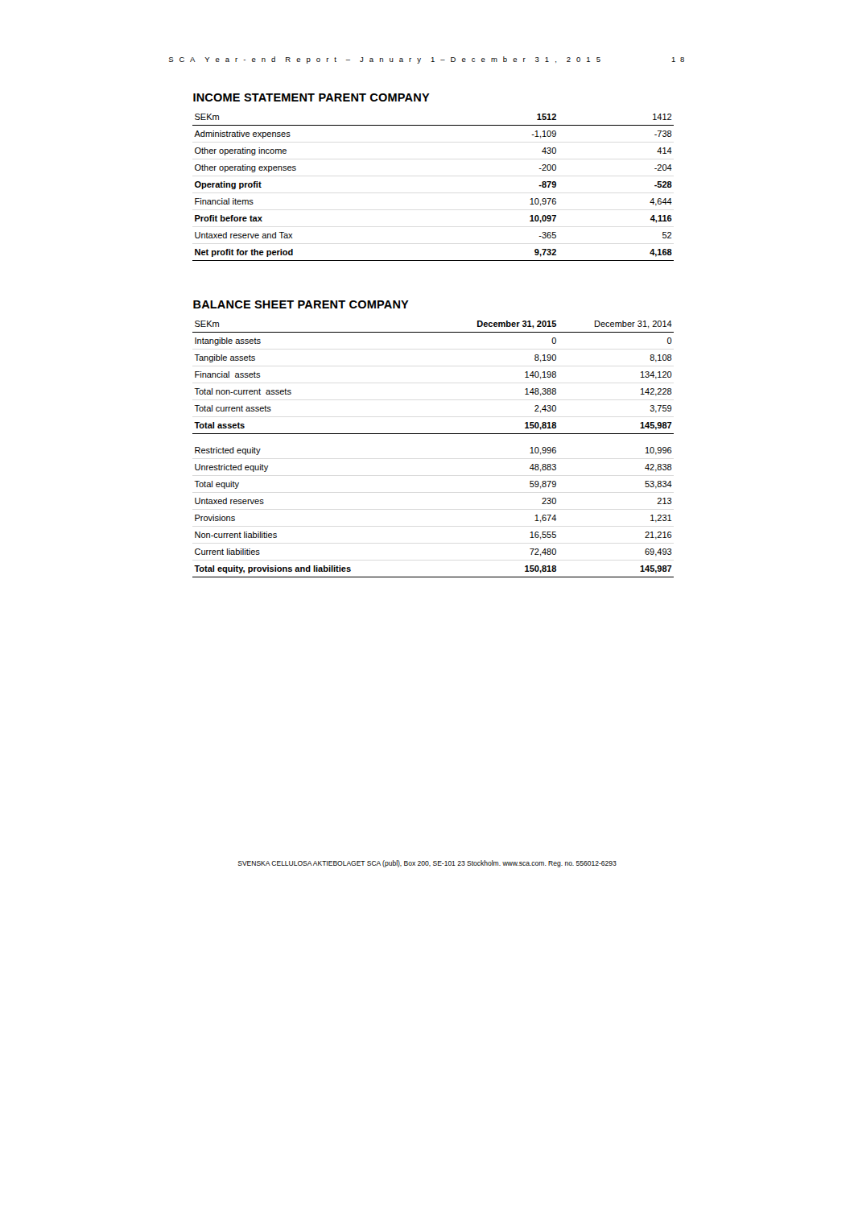S C A Y e a r - e n d R e p o r t – J a n u a r y 1 – D e c e m b e r 3 1 , 2 0 1 5
1 8
INCOME STATEMENT PARENT COMPANY
| SEKm | 1512 | 1412 |
| --- | --- | --- |
| Administrative expenses | -1,109 | -738 |
| Other operating income | 430 | 414 |
| Other operating expenses | -200 | -204 |
| Operating profit | -879 | -528 |
| Financial items | 10,976 | 4,644 |
| Profit before tax | 10,097 | 4,116 |
| Untaxed reserve and Tax | -365 | 52 |
| Net profit for the period | 9,732 | 4,168 |
BALANCE SHEET PARENT COMPANY
| SEKm | December 31, 2015 | December 31, 2014 |
| --- | --- | --- |
| Intangible assets | 0 | 0 |
| Tangible assets | 8,190 | 8,108 |
| Financial assets | 140,198 | 134,120 |
| Total non-current assets | 148,388 | 142,228 |
| Total current assets | 2,430 | 3,759 |
| Total assets | 150,818 | 145,987 |
| Restricted equity | 10,996 | 10,996 |
| Unrestricted equity | 48,883 | 42,838 |
| Total equity | 59,879 | 53,834 |
| Untaxed reserves | 230 | 213 |
| Provisions | 1,674 | 1,231 |
| Non-current liabilities | 16,555 | 21,216 |
| Current liabilities | 72,480 | 69,493 |
| Total equity, provisions and liabilities | 150,818 | 145,987 |
SVENSKA CELLULOSA AKTIEBOLAGET SCA (publ), Box 200, SE-101 23 Stockholm. www.sca.com. Reg. no. 556012-6293